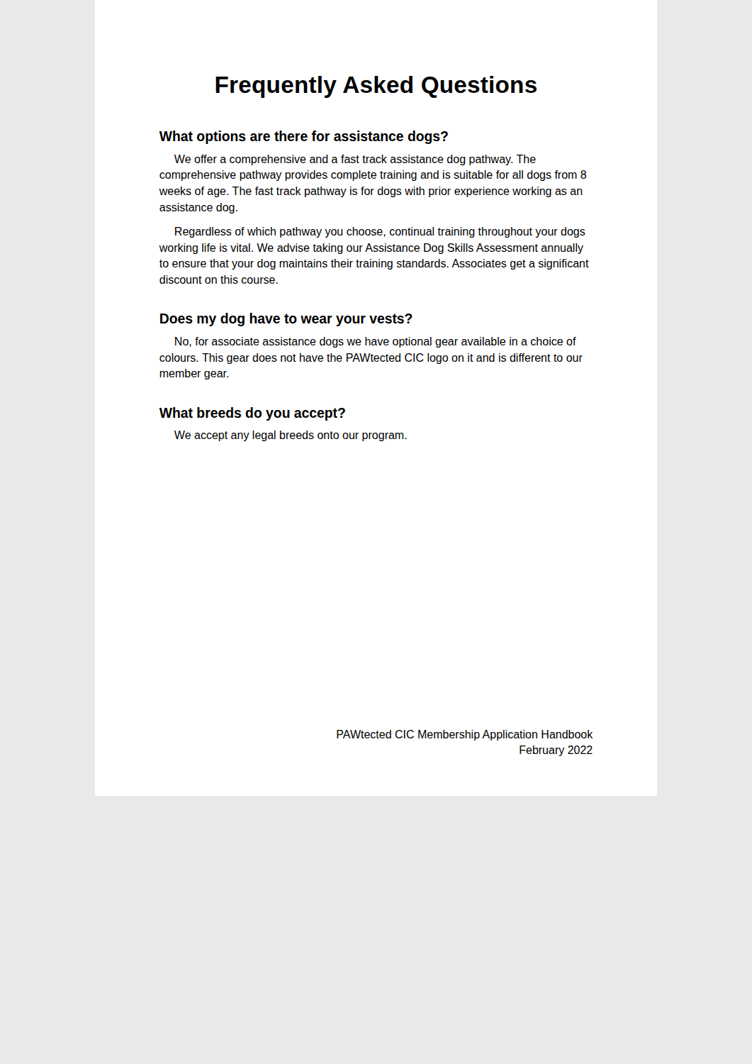Frequently Asked Questions
What options are there for assistance dogs?
We offer a comprehensive and a fast track assistance dog pathway. The comprehensive pathway provides complete training and is suitable for all dogs from 8 weeks of age. The fast track pathway is for dogs with prior experience working as an assistance dog.
Regardless of which pathway you choose, continual training throughout your dogs working life is vital. We advise taking our Assistance Dog Skills Assessment annually to ensure that your dog maintains their training standards. Associates get a significant discount on this course.
Does my dog have to wear your vests?
No, for associate assistance dogs we have optional gear available in a choice of colours. This gear does not have the PAWtected CIC logo on it and is different to our member gear.
What breeds do you accept?
We accept any legal breeds onto our program.
PAWtected CIC Membership Application Handbook
February 2022